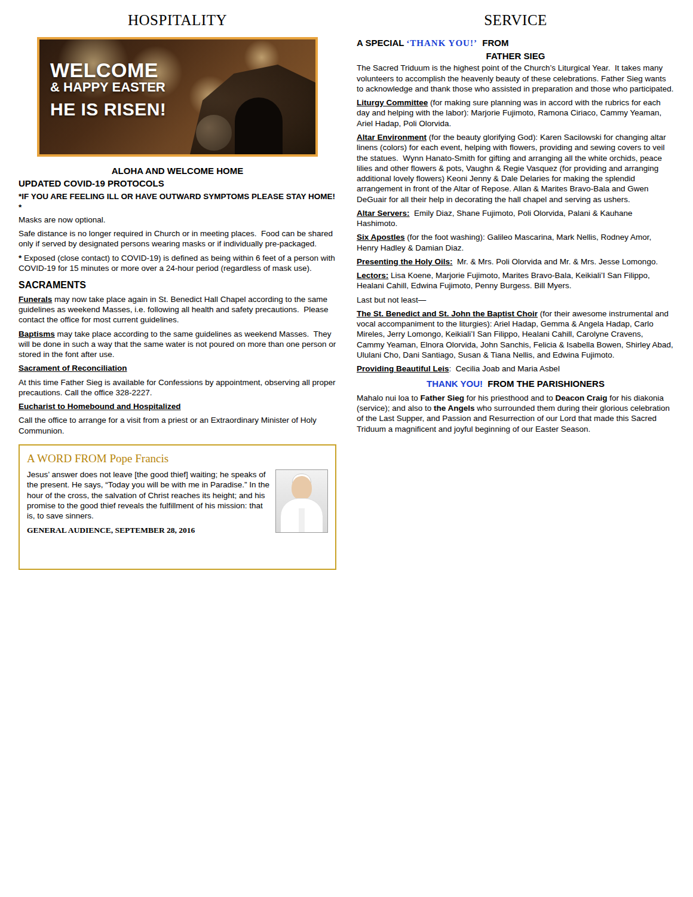HOSPITALITY
WELCOME
& HAPPY EASTER
HE IS RISEN!
ALOHA AND WELCOME HOME
UPDATED COVID-19 PROTOCOLS
*IF YOU ARE FEELING ILL OR HAVE OUTWARD SYMPTOMS PLEASE STAY HOME! *
Masks are now optional.
Safe distance is no longer required in Church or in meeting places. Food can be shared only if served by designated persons wearing masks or if individually pre-packaged.
* Exposed (close contact) to COVID-19) is defined as being within 6 feet of a person with COVID-19 for 15 minutes or more over a 24-hour period (regardless of mask use).
SACRAMENTS
Funerals may now take place again in St. Benedict Hall Chapel according to the same guidelines as weekend Masses, i.e. following all health and safety precautions. Please contact the office for most current guidelines.
Baptisms may take place according to the same guidelines as weekend Masses. They will be done in such a way that the same water is not poured on more than one person or stored in the font after use.
Sacrament of Reconciliation
At this time Father Sieg is available for Confessions by appointment, observing all proper precautions. Call the office 328-2227.
Eucharist to Homebound and Hospitalized
Call the office to arrange for a visit from a priest or an Extraordinary Minister of Holy Communion.
A WORD FROM Pope Francis
Jesus’ answer does not leave [the good thief] waiting; he speaks of the present. He says, “Today you will be with me in Paradise.” In the hour of the cross, the salvation of Christ reaches its height; and his promise to the good thief reveals the fulfillment of his mission: that is, to save sinners.
GENERAL AUDIENCE, SEPTEMBER 28, 2016
SERVICE
A SPECIAL ‘THANK YOU!’ FROM
FATHER SIEG
The Sacred Triduum is the highest point of the Church’s Liturgical Year. It takes many volunteers to accomplish the heavenly beauty of these celebrations. Father Sieg wants to acknowledge and thank those who assisted in preparation and those who participated.
Liturgy Committee (for making sure planning was in accord with the rubrics for each day and helping with the labor): Marjorie Fujimoto, Ramona Ciriaco, Cammy Yeaman, Ariel Hadap, Poli Olorvida.
Altar Environment (for the beauty glorifying God): Karen Sacilowski for changing altar linens (colors) for each event, helping with flowers, providing and sewing covers to veil the statues. Wynn Hanato-Smith for gifting and arranging all the white orchids, peace lilies and other flowers & pots, Vaughn & Regie Vasquez (for providing and arranging additional lovely flowers) Keoni Jenny & Dale Delaries for making the splendid arrangement in front of the Altar of Repose. Allan & Marites Bravo-Bala and Gwen DeGuair for all their help in decorating the hall chapel and serving as ushers.
Altar Servers: Emily Diaz, Shane Fujimoto, Poli Olorvida, Palani & Kauhane Hashimoto.
Six Apostles (for the foot washing): Galileo Mascarina, Mark Nellis, Rodney Amor, Henry Hadley & Damian Diaz.
Presenting the Holy Oils: Mr. & Mrs. Poli Olorvida and Mr. & Mrs. Jesse Lomongo.
Lectors: Lisa Koene, Marjorie Fujimoto, Marites Bravo-Bala, Keikiali’I San Filippo, Healani Cahill, Edwina Fujimoto, Penny Burgess. Bill Myers.
Last but not least—
The St. Benedict and St. John the Baptist Choir (for their awesome instrumental and vocal accompaniment to the liturgies): Ariel Hadap, Gemma & Angela Hadap, Carlo Mireles, Jerry Lomongo, Keikiali’I San Filippo, Healani Cahill, Carolyne Cravens, Cammy Yeaman, Elnora Olorvida, John Sanchis, Felicia & Isabella Bowen, Shirley Abad, Ululani Cho, Dani Santiago, Susan & Tiana Nellis, and Edwina Fujimoto.
Providing Beautiful Leis: Cecilia Joab and Maria Asbel
THANK YOU! FROM THE PARISHIONERS
Mahalo nui loa to Father Sieg for his priesthood and to Deacon Craig for his diakonia (service); and also to the Angels who surrounded them during their glorious celebration of the Last Supper, and Passion and Resurrection of our Lord that made this Sacred Triduum a magnificent and joyful beginning of our Easter Season.